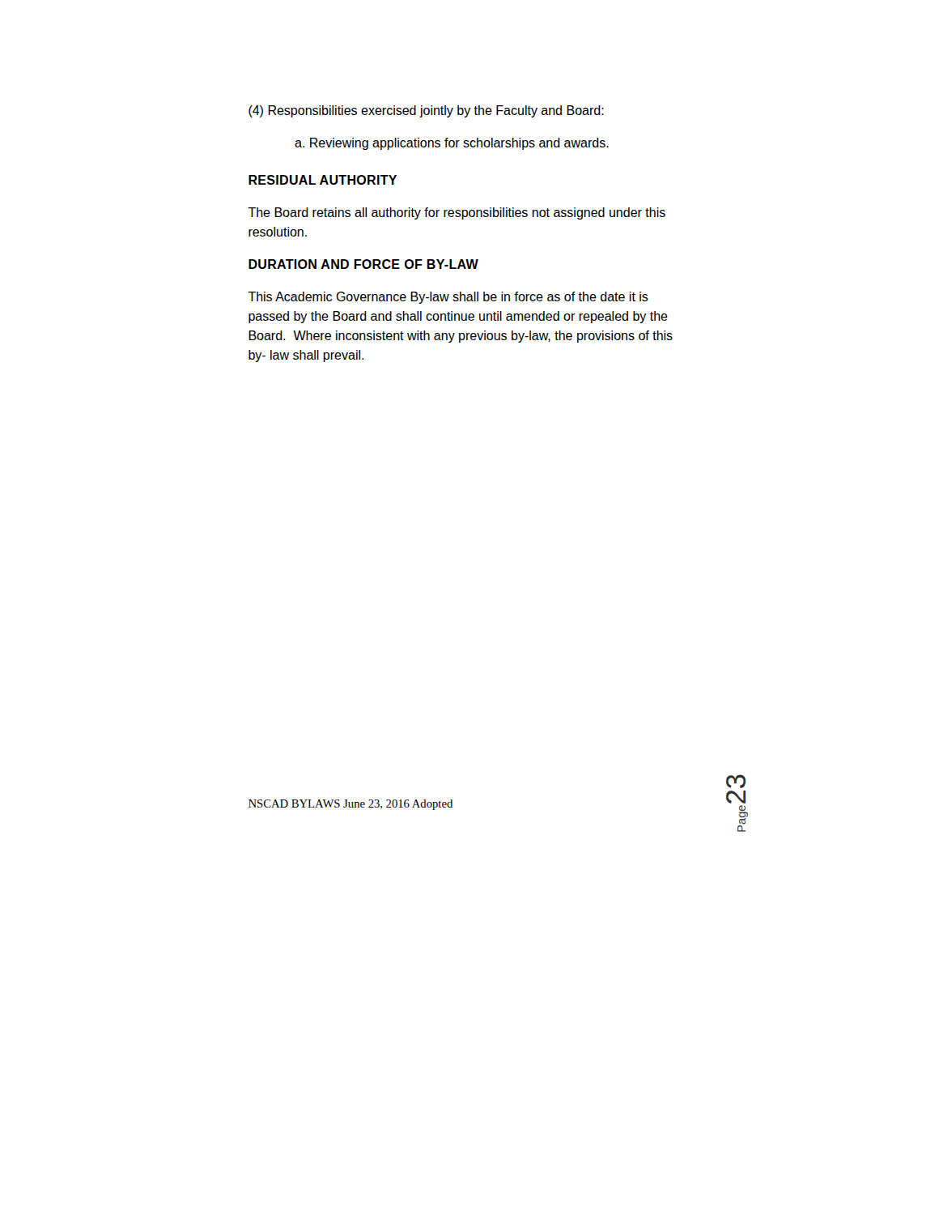(4) Responsibilities exercised jointly by the Faculty and Board:
a. Reviewing applications for scholarships and awards.
Residual Authority
The Board retains all authority for responsibilities not assigned under this resolution.
Duration and Force of By-Law
This Academic Governance By-law shall be in force as of the date it is passed by the Board and shall continue until amended or repealed by the Board. Where inconsistent with any previous by-law, the provisions of this by- law shall prevail.
Page23
NSCAD BYLAWS June 23, 2016 Adopted